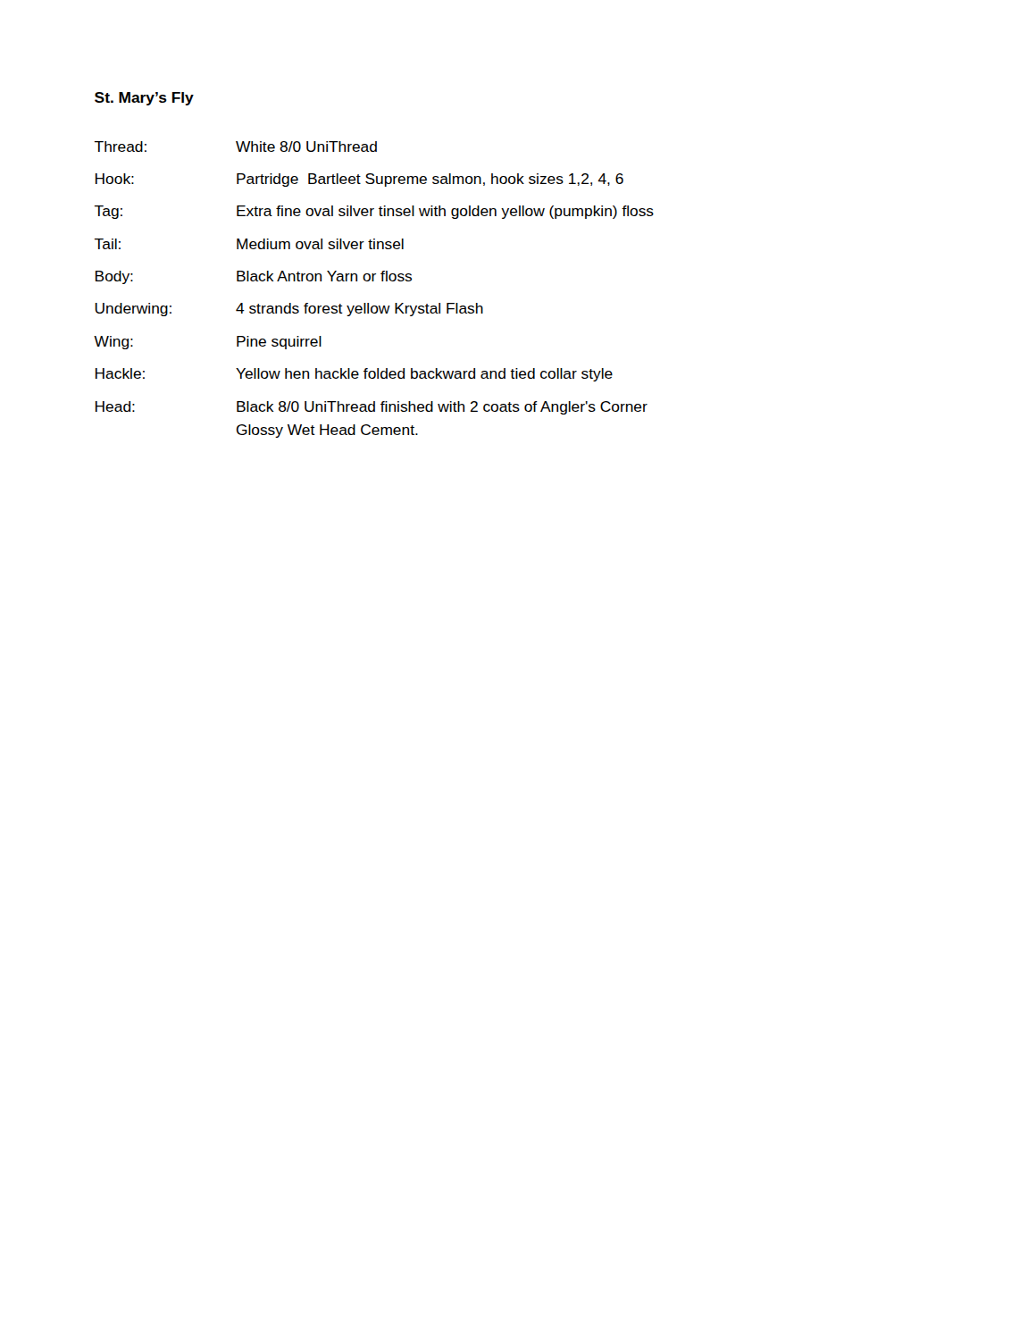St. Mary’s Fly
| Thread: | White 8/0 UniThread |
| Hook: | Partridge Bartleet Supreme salmon, hook sizes 1,2, 4, 6 |
| Tag: | Extra fine oval silver tinsel with golden yellow (pumpkin) floss |
| Tail: | Medium oval silver tinsel |
| Body: | Black Antron Yarn or floss |
| Underwing: | 4 strands forest yellow Krystal Flash |
| Wing: | Pine squirrel |
| Hackle: | Yellow hen hackle folded backward and tied collar style |
| Head: | Black 8/0 UniThread finished with 2 coats of Angler's Corner Glossy Wet Head Cement. |